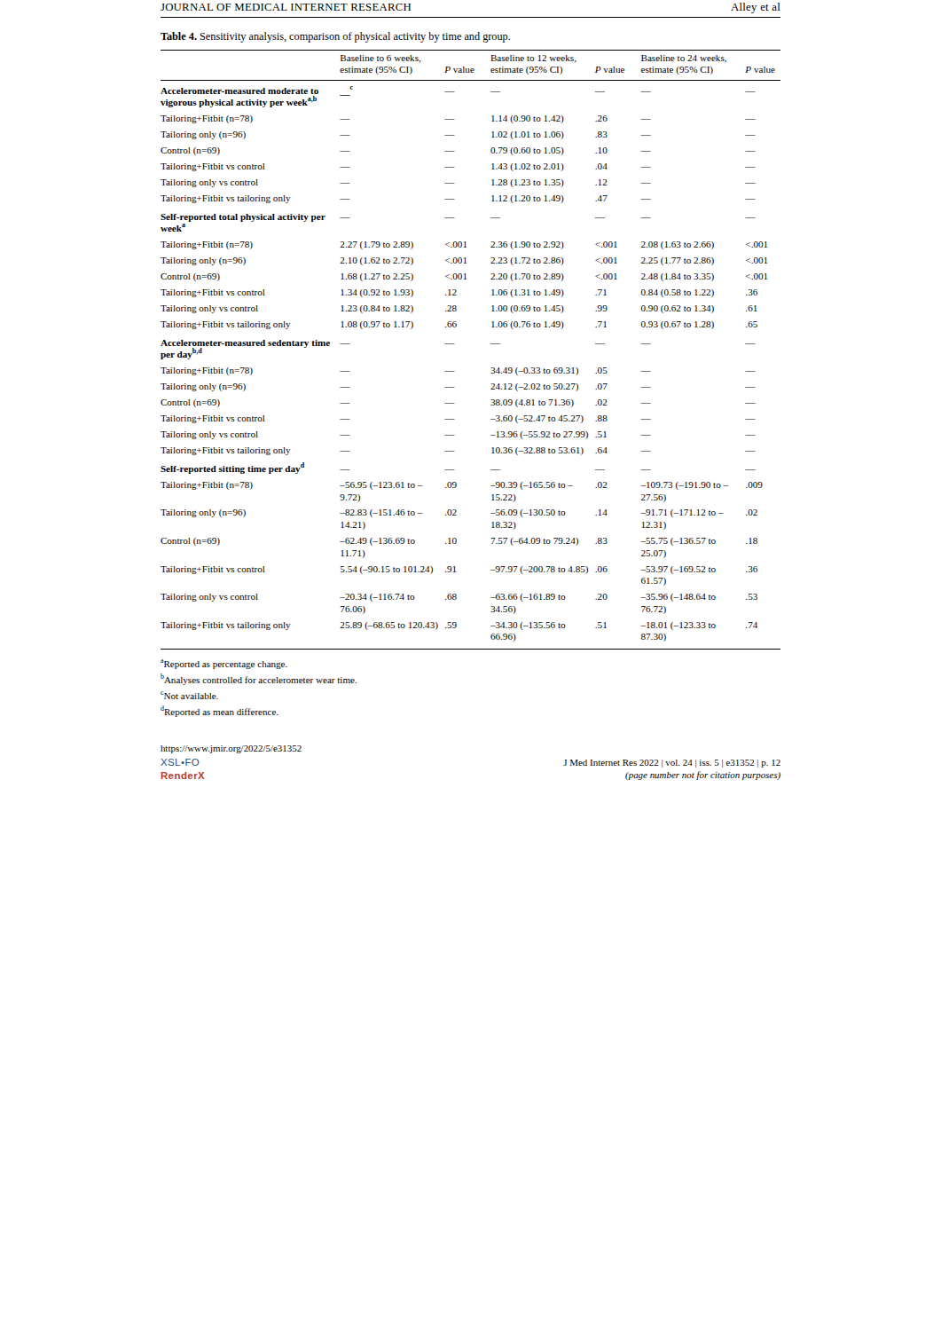Journal of Medical Internet Research
Alley et al
Table 4. Sensitivity analysis, comparison of physical activity by time and group.
| | Baseline to 6 weeks, estimate (95% CI) | P value | Baseline to 12 weeks, estimate (95% CI) | P value | Baseline to 24 weeks, estimate (95% CI) | P value |
| --- | --- | --- | --- | --- | --- | --- |
| Accelerometer-measured moderate to vigorous physical activity per week a,b | __ c | — | — | — | — | — |
| Tailoring+Fitbit (n=78) | — | — | 1.14 (0.90 to 1.42) | .26 | — | — |
| Tailoring only (n=96) | — | — | 1.02 (1.01 to 1.06) | .83 | — | — |
| Control (n=69) | — | — | 0.79 (0.60 to 1.05) | .10 | — | — |
| Tailoring+Fitbit vs control | — | — | 1.43 (1.02 to 2.01) | .04 | — | — |
| Tailoring only vs control | — | — | 1.28 (1.23 to 1.35) | .12 | — | — |
| Tailoring+Fitbit vs tailoring only | — | — | 1.12 (1.20 to 1.49) | .47 | — | — |
| Self-reported total physical activity per week a | — | — | — | — | — | — |
| Tailoring+Fitbit (n=78) | 2.27 (1.79 to 2.89) | <.001 | 2.36 (1.90 to 2.92) | <.001 | 2.08 (1.63 to 2.66) | <.001 |
| Tailoring only (n=96) | 2.10 (1.62 to 2.72) | <.001 | 2.23 (1.72 to 2.86) | <.001 | 2.25 (1.77 to 2.86) | <.001 |
| Control (n=69) | 1.68 (1.27 to 2.25) | <.001 | 2.20 (1.70 to 2.89) | <.001 | 2.48 (1.84 to 3.35) | <.001 |
| Tailoring+Fitbit vs control | 1.34 (0.92 to 1.93) | .12 | 1.06 (1.31 to 1.49) | .71 | 0.84 (0.58 to 1.22) | .36 |
| Tailoring only vs control | 1.23 (0.84 to 1.82) | .28 | 1.00 (0.69 to 1.45) | .99 | 0.90 (0.62 to 1.34) | .61 |
| Tailoring+Fitbit vs tailoring only | 1.08 (0.97 to 1.17) | .66 | 1.06 (0.76 to 1.49) | .71 | 0.93 (0.67 to 1.28) | .65 |
| Accelerometer-measured sedentary time per day b,d | — | — | — | — | — | — |
| Tailoring+Fitbit (n=78) | — | — | 34.49 (–0.33 to 69.31) | .05 | — | — |
| Tailoring only (n=96) | — | — | 24.12 (–2.02 to 50.27) | .07 | — | — |
| Control (n=69) | — | — | 38.09 (4.81 to 71.36) | .02 | — | — |
| Tailoring+Fitbit vs control | — | — | –3.60 (–52.47 to 45.27) | .88 | — | — |
| Tailoring only vs control | — | — | –13.96 (–55.92 to 27.99) | .51 | — | — |
| Tailoring+Fitbit vs tailoring only | — | — | 10.36 (–32.88 to 53.61) | .64 | — | — |
| Self-reported sitting time per day d | — | — | — | — | — | — |
| Tailoring+Fitbit (n=78) | –56.95 (–123.61 to –9.72) | .09 | –90.39 (–165.56 to –15.22) | .02 | –109.73 (–191.90 to –27.56) | .009 |
| Tailoring only (n=96) | –82.83 (–151.46 to –14.21) | .02 | –56.09 (–130.50 to 18.32) | .14 | –91.71 (–171.12 to –12.31) | .02 |
| Control (n=69) | –62.49 (–136.69 to 11.71) | .10 | 7.57 (–64.09 to 79.24) | .83 | –55.75 (–136.57 to 25.07) | .18 |
| Tailoring+Fitbit vs control | 5.54 (–90.15 to 101.24) | .91 | –97.97 (–200.78 to 4.85) | .06 | –53.97 (–169.52 to 61.57) | .36 |
| Tailoring only vs control | –20.34 (–116.74 to 76.06) | .68 | –63.66 (–161.89 to 34.56) | .20 | –35.96 (–148.64 to 76.72) | .53 |
| Tailoring+Fitbit vs tailoring only | 25.89 (–68.65 to 120.43) | .59 | –34.30 (–135.56 to 66.96) | .51 | –18.01 (–123.33 to 87.30) | .74 |
aReported as percentage change.
bAnalyses controlled for accelerometer wear time.
cNot available.
dReported as mean difference.
https://www.jmir.org/2022/5/e31352
XSL•FO
RenderX
J Med Internet Res 2022 | vol. 24 | iss. 5 | e31352 | p. 12
(page number not for citation purposes)